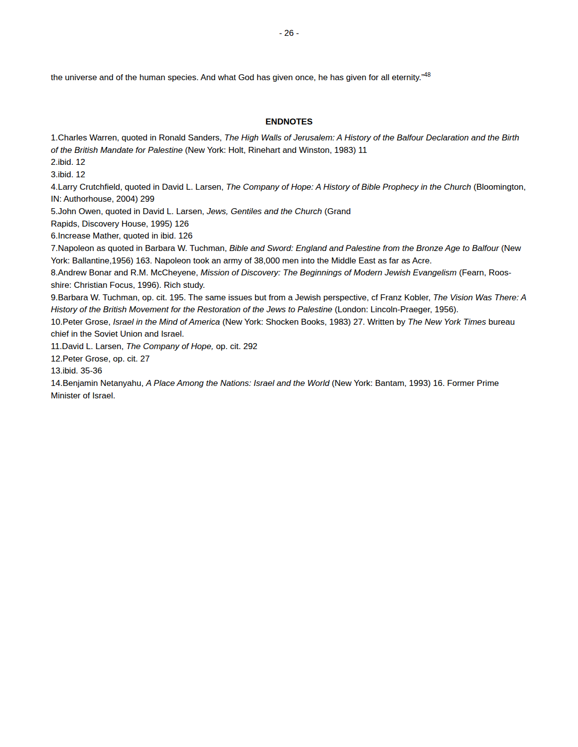- 26 -
the universe and of the human species. And what God has given once, he has given for all eternity.”48
ENDNOTES
1.Charles Warren, quoted in Ronald Sanders, The High Walls of Jerusalem: A History of the Balfour Declaration and the Birth of the British Mandate for Palestine (New York: Holt, Rinehart and Winston, 1983) 11
2.ibid. 12
3.ibid. 12
4.Larry Crutchfield, quoted in David L. Larsen, The Company of Hope: A History of Bible Prophecy in the Church (Bloomington, IN: Authorhouse, 2004) 299
5.John Owen, quoted in David L. Larsen, Jews, Gentiles and the Church (Grand
Rapids, Discovery House, 1995) 126
6.Increase Mather, quoted in ibid. 126
7.Napoleon as quoted in Barbara W. Tuchman, Bible and Sword: England and Palestine from the Bronze Age to Balfour (New York: Ballantine,1956) 163. Napoleon took an army of 38,000 men into the Middle East as far as Acre.
8.Andrew Bonar and R.M. McCheyene, Mission of Discovery: The Beginnings of Modern Jewish Evangelism (Fearn, Roos-shire: Christian Focus, 1996). Rich study.
9.Barbara W. Tuchman, op. cit. 195. The same issues but from a Jewish perspective, cf Franz Kobler, The Vision Was There: A History of the British Movement for the Restoration of the Jews to Palestine (London: Lincoln-Praeger, 1956).
10.Peter Grose, Israel in the Mind of America (New York: Shocken Books, 1983) 27. Written by The New York Times bureau chief in the Soviet Union and Israel.
11.David L. Larsen, The Company of Hope, op. cit. 292
12.Peter Grose, op. cit. 27
13.ibid. 35-36
14.Benjamin Netanyahu, A Place Among the Nations: Israel and the World (New York: Bantam, 1993) 16. Former Prime Minister of Israel.